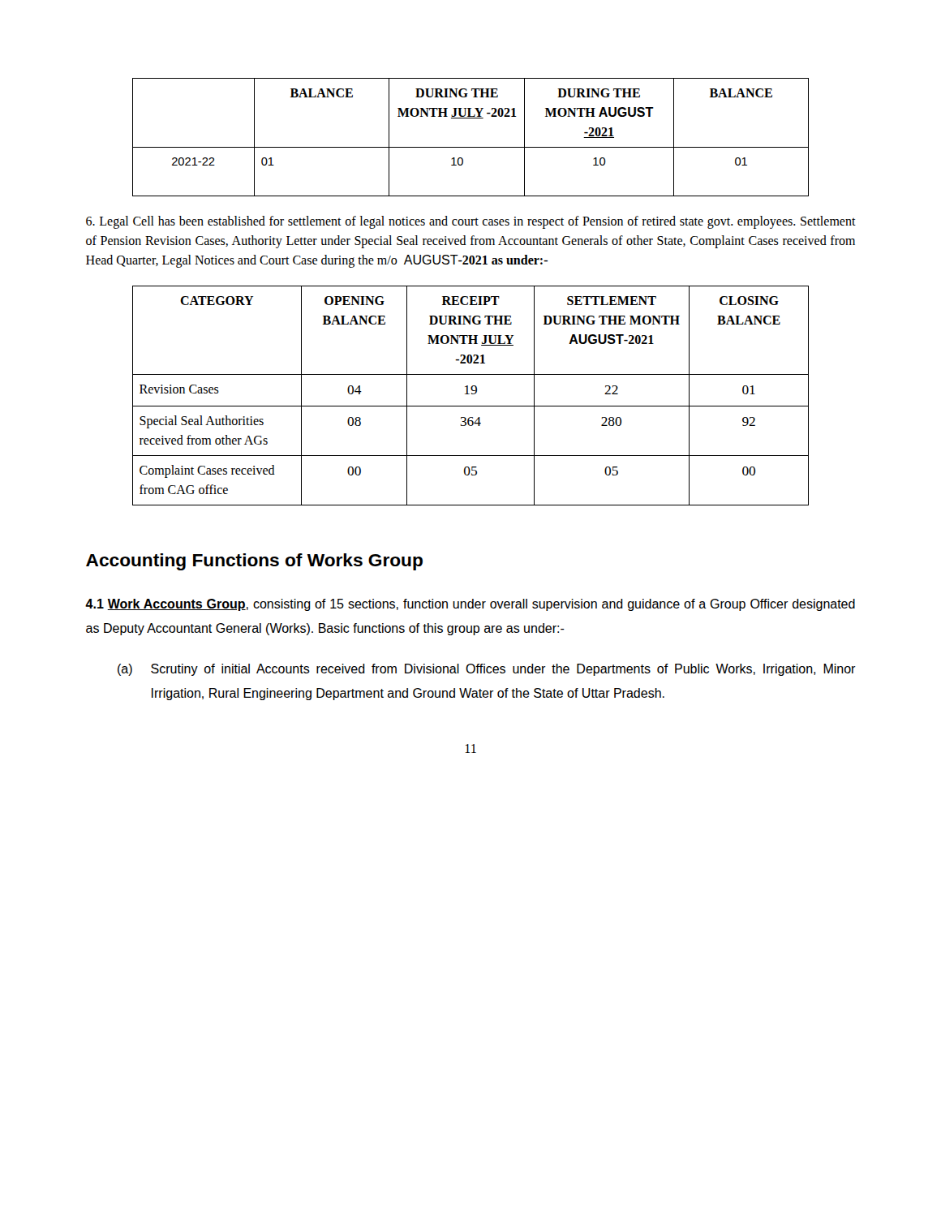| | BALANCE | DURING THE MONTH JULY -2021 | DURING THE MONTH AUGUST -2021 | BALANCE |
| --- | --- | --- | --- | --- |
| 2021-22 | 01 | 10 | 10 | 01 |
6. Legal Cell has been established for settlement of legal notices and court cases in respect of Pension of retired state govt. employees. Settlement of Pension Revision Cases, Authority Letter under Special Seal received from Accountant Generals of other State, Complaint Cases received from Head Quarter, Legal Notices and Court Case during the m/o AUGUST-2021 as under:-
| CATEGORY | OPENING BALANCE | RECEIPT DURING THE MONTH JULY -2021 | SETTLEMENT DURING THE MONTH AUGUST - 2021 | CLOSING BALANCE |
| --- | --- | --- | --- | --- |
| Revision Cases | 04 | 19 | 22 | 01 |
| Special Seal Authorities received from other AGs | 08 | 364 | 280 | 92 |
| Complaint Cases received from CAG office | 00 | 05 | 05 | 00 |
Accounting Functions of Works Group
4.1 Work Accounts Group, consisting of 15 sections, function under overall supervision and guidance of a Group Officer designated as Deputy Accountant General (Works). Basic functions of this group are as under:-
(a) Scrutiny of initial Accounts received from Divisional Offices under the Departments of Public Works, Irrigation, Minor Irrigation, Rural Engineering Department and Ground Water of the State of Uttar Pradesh.
11